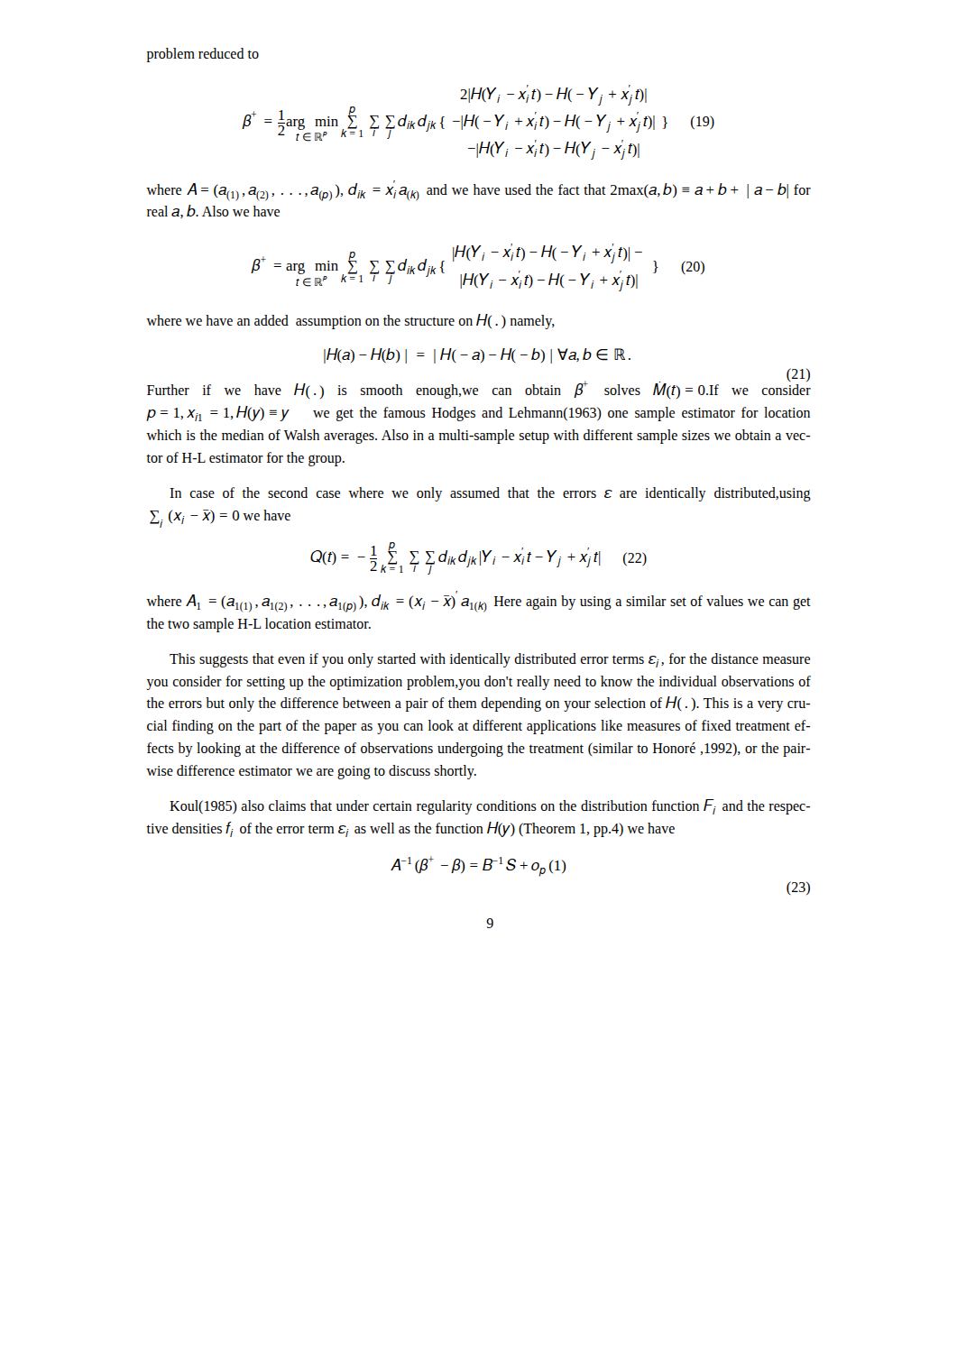problem reduced to
β+ = 12 arg min t∈ℝp ∑k=1p ∑i ∑j dik djk { 2 | H(Yi−xi′t) − H(−Yj+xj′t) | − | H(−Yi+xi′t) − H(−Yj+xj′t) | − | H(Yi−xi′t) − H(Yj−xj′t) | }
(19)
where A=(a(1),a(2),...,a(p)), dik=xi′a(k) and we have used the fact that 2max(a,b)≡a+b+|a−b| for real a,b. Also we have
β+ = arg min t∈ℝp ∑k=1p ∑i ∑j dik djk { | H(Yi−xi′t) − H(−Yi+xj′t) | − | H(Yi−xi′t) − H(−Yi+xj′t) | }
(20)
where we have an added assumption on the structure on H(.) namely,
|H(a)−H(b)| = |H(−a)−H(−b)| ∀a,b∈ℝ. (21)
Further if we have H(.) is smooth enough,we can obtain β+ solves Ṁ(t)=0.If we consider p=1,xi1=1,H(y)≡y we get the famous Hodges and Lehmann(1963) one sample estimator for location which is the median of Walsh averages. Also in a multi-sample setup with different sample sizes we obtain a vector of H-L estimator for the group.
In case of the second case where we only assumed that the errors ε are identically distributed,using ∑i(xi−x̅)=0 we have
Q(t) = −12 ∑k=1p ∑i ∑j dik djk | Yi−xi′t −Yj+xj′t |
(22)
where A1=(a1(1),a1(2),...,a1(p)), dik=(xi−x̅)′a1(k) Here again by using a similar set of values we can get the two sample H-L location estimator.
This suggests that even if you only started with identically distributed error terms εi, for the distance measure you consider for setting up the optimization problem,you don't really need to know the individual observations of the errors but only the difference between a pair of them depending on your selection of H(.). This is a very crucial finding on the part of the paper as you can look at different applications like measures of fixed treatment effects by looking at the difference of observations undergoing the treatment (similar to Honoré ,1992), or the pairwise difference estimator we are going to discuss shortly.
Koul(1985) also claims that under certain regularity conditions on the distribution function Fi and the respective densities fi of the error term εi as well as the function H(y) (Theorem 1, pp.4) we have
A−1 (β+−β) = B−1 S + op(1) (23)
9